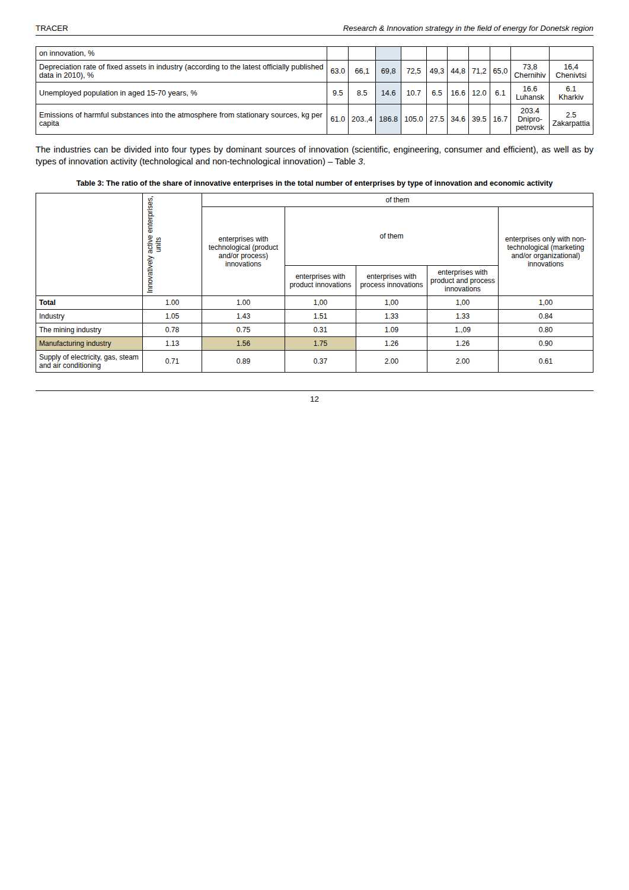TRACER
Research & Innovation strategy in the field of energy for Donetsk region
| on innovation, % | | | | | | | | | | |
| Depreciation rate of fixed assets in industry (according to the latest officially published data in 2010), % | 63.0 | 66,1 | 69,8 | 72,5 | 49,3 | 44,8 | 71,2 | 65,0 | 73,8 Chernihiv | 16,4 Chenivtsi |
| Unemployed population in aged 15-70 years, % | 9.5 | 8.5 | 14.6 | 10.7 | 6.5 | 16.6 | 12.0 | 6.1 | 16.6 Luhansk | 6.1 Kharkiv |
| Emissions of harmful substances into the atmosphere from stationary sources, kg per capita | 61.0 | 203.,4 | 186.8 | 105.0 | 27.5 | 34.6 | 39.5 | 16.7 | 203.4 Dnipro- petrovsk | 2.5 Zakarpattia |
The industries can be divided into four types by dominant sources of innovation (scientific, engineering, consumer and efficient), as well as by types of innovation activity (technological and non-technological innovation) – Table 3.
Table 3: The ratio of the share of innovative enterprises in the total number of enterprises by type of innovation and economic activity
| | Innovatively active enterprises, units | of them |
| enterprises with technological (product and/or process) innovations | of them | enterprises only with non-technological (marketing and/or organizational) innovations |
| enterprises with product innovations | enterprises with process innovations | enterprises with product and process innovations |
| Total | 1.00 | 1.00 | 1,00 | 1,00 | 1,00 | 1,00 |
| Industry | 1.05 | 1.43 | 1.51 | 1.33 | 1.33 | 0.84 |
| The mining industry | 0.78 | 0.75 | 0.31 | 1.09 | 1.,09 | 0.80 |
| Manufacturing industry | 1.13 | 1.56 | 1.75 | 1.26 | 1.26 | 0.90 |
| Supply of electricity, gas, steam and air conditioning | 0.71 | 0.89 | 0.37 | 2.00 | 2.00 | 0.61 |
12